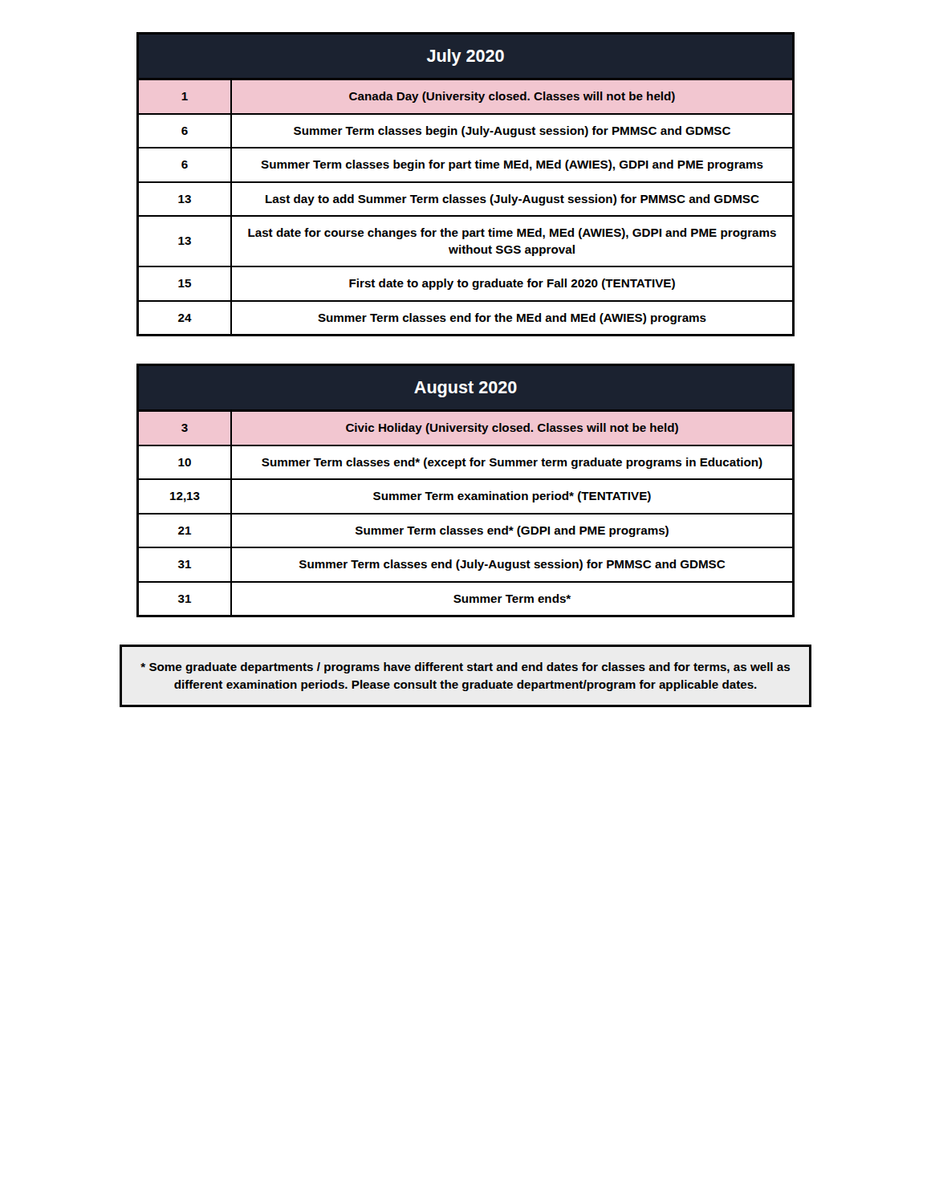July 2020
| 1 | Canada Day (University closed. Classes will not be held) |
| 6 | Summer Term classes begin (July-August session) for PMMSC and GDMSC |
| 6 | Summer Term classes begin for part time MEd, MEd (AWIES), GDPI and PME programs |
| 13 | Last day to add Summer Term classes (July-August session) for PMMSC and GDMSC |
| 13 | Last date for course changes for the part time MEd, MEd (AWIES), GDPI and PME programs without SGS approval |
| 15 | First date to apply to graduate for Fall 2020 (TENTATIVE) |
| 24 | Summer Term classes end for the MEd and MEd (AWIES) programs |
August 2020
| 3 | Civic Holiday (University closed. Classes will not be held) |
| 10 | Summer Term classes end* (except for Summer term graduate programs in Education) |
| 12,13 | Summer Term examination period* (TENTATIVE) |
| 21 | Summer Term classes end* (GDPI and PME programs) |
| 31 | Summer Term classes end (July-August session) for PMMSC and GDMSC |
| 31 | Summer Term ends* |
* Some graduate departments / programs have different start and end dates for classes and for terms, as well as different examination periods. Please consult the graduate department/program for applicable dates.